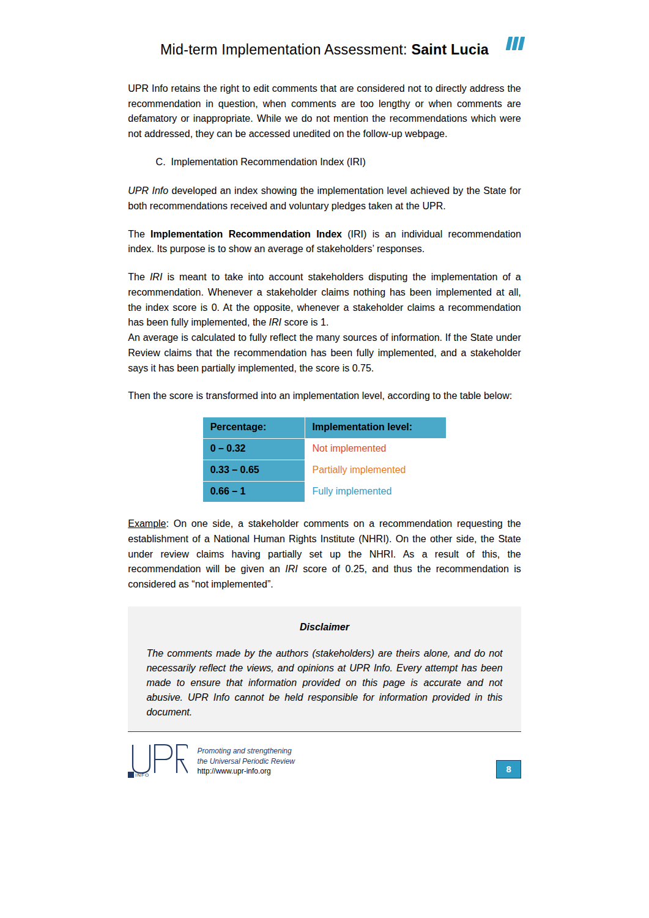Mid-term Implementation Assessment: Saint Lucia
UPR Info retains the right to edit comments that are considered not to directly address the recommendation in question, when comments are too lengthy or when comments are defamatory or inappropriate. While we do not mention the recommendations which were not addressed, they can be accessed unedited on the follow-up webpage.
C. Implementation Recommendation Index (IRI)
UPR Info developed an index showing the implementation level achieved by the State for both recommendations received and voluntary pledges taken at the UPR.
The Implementation Recommendation Index (IRI) is an individual recommendation index. Its purpose is to show an average of stakeholders’ responses.
The IRI is meant to take into account stakeholders disputing the implementation of a recommendation. Whenever a stakeholder claims nothing has been implemented at all, the index score is 0. At the opposite, whenever a stakeholder claims a recommendation has been fully implemented, the IRI score is 1.
An average is calculated to fully reflect the many sources of information. If the State under Review claims that the recommendation has been fully implemented, and a stakeholder says it has been partially implemented, the score is 0.75.
Then the score is transformed into an implementation level, according to the table below:
| Percentage: | Implementation level: |
| --- | --- |
| 0 – 0.32 | Not implemented |
| 0.33 – 0.65 | Partially implemented |
| 0.66 – 1 | Fully implemented |
Example: On one side, a stakeholder comments on a recommendation requesting the establishment of a National Human Rights Institute (NHRI). On the other side, the State under review claims having partially set up the NHRI. As a result of this, the recommendation will be given an IRI score of 0.25, and thus the recommendation is considered as “not implemented”.
Disclaimer
The comments made by the authors (stakeholders) are theirs alone, and do not necessarily reflect the views, and opinions at UPR Info. Every attempt has been made to ensure that information provided on this page is accurate and not abusive. UPR Info cannot be held responsible for information provided in this document.
INFO
Promoting and strengthening
the Universal Periodic Review
http://www.upr-info.org
8